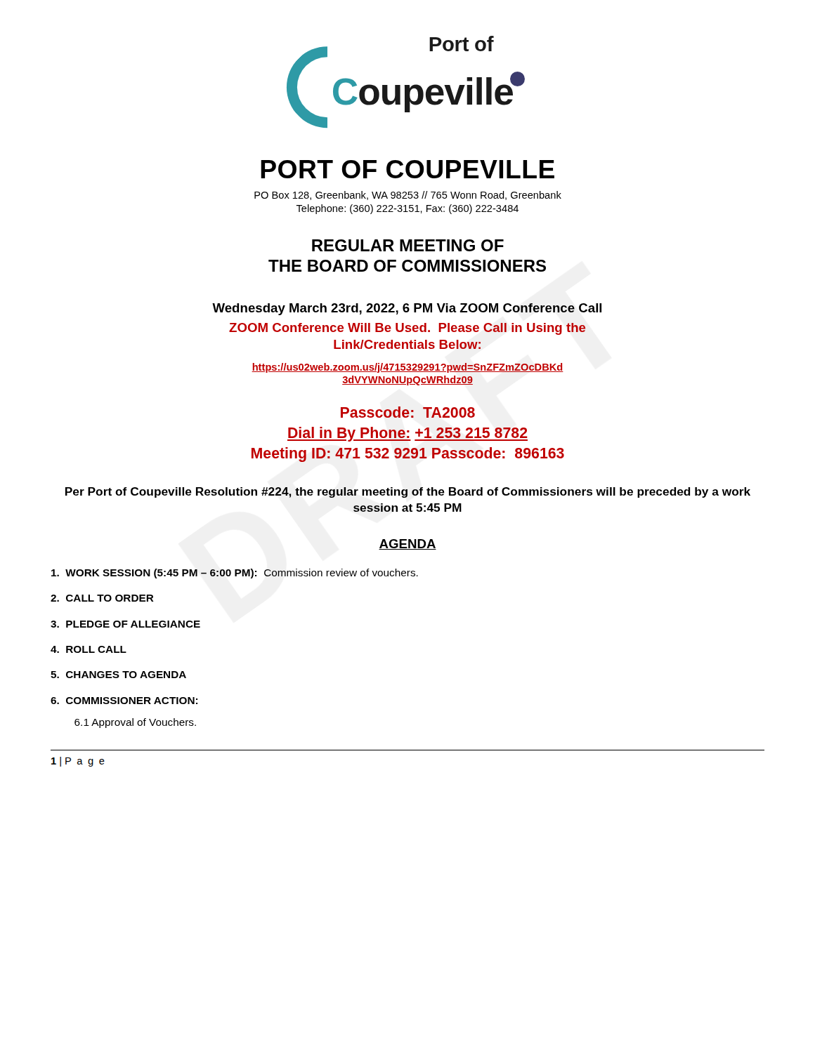Port of
Coupeville
PORT OF COUPEVILLE
PO Box 128, Greenbank, WA 98253 // 765 Wonn Road, Greenbank
Telephone: (360) 222-3151, Fax: (360) 222-3484
REGULAR MEETING OF
THE BOARD OF COMMISSIONERS
Wednesday March 23rd, 2022, 6 PM Via ZOOM Conference Call
ZOOM Conference Will Be Used. Please Call in Using the
Link/Credentials Below:
https://us02web.zoom.us/j/4715329291?pwd=SnZFZmZOcDBKd
3dVYWNoNUpQcWRhdz09
Passcode: TA2008
Dial in By Phone: +1 253 215 8782
Meeting ID: 471 532 9291 Passcode: 896163
Per Port of Coupeville Resolution #224, the regular meeting of the Board of Commissioners will be preceded by a work session at 5:45 PM
AGENDA
1. WORK SESSION (5:45 PM – 6:00 PM): Commission review of vouchers.
2. CALL TO ORDER
3. PLEDGE OF ALLEGIANCE
4. ROLL CALL
5. CHANGES TO AGENDA
6. COMMISSIONER ACTION:
6.1 Approval of Vouchers.
1 | P a g e